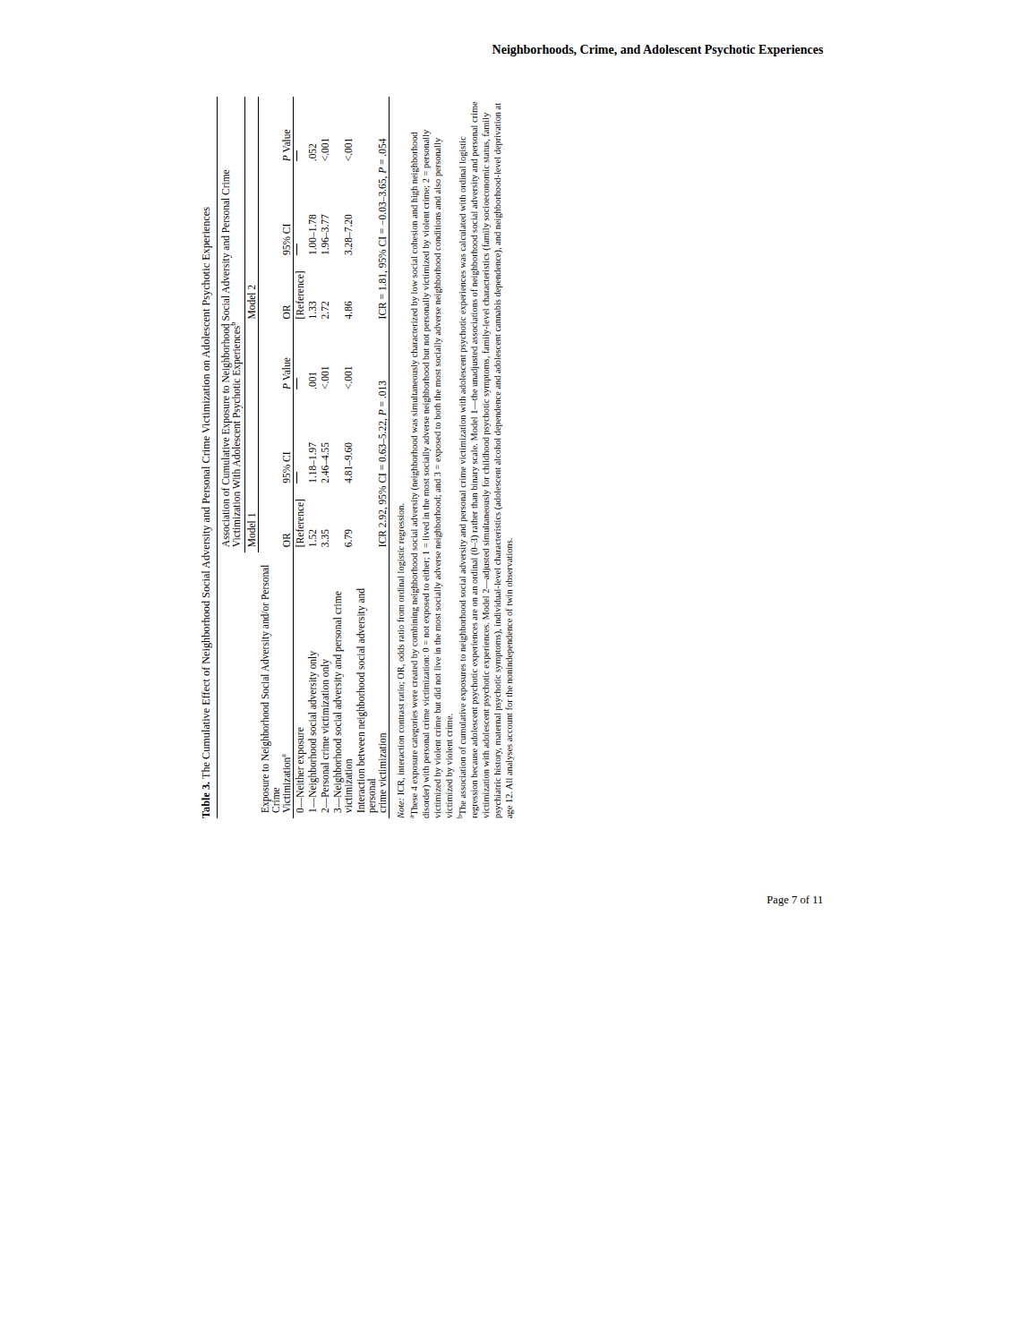Neighborhoods, Crime, and Adolescent Psychotic Experiences
Table 3. The Cumulative Effect of Neighborhood Social Adversity and Personal Crime Victimization on Adolescent Psychotic Experiences
| | Association of Cumulative Exposure to Neighborhood Social Adversity and Personal Crime Victimization With Adolescent Psychotic Experiences b |
| | Model 1 | Model 2 |
| Exposure to Neighborhood Social Adversity and/or Personal Crime Victimization a | OR | 95% CI | P Value | OR | 95% CI | P Value |
| 0—Neither exposure | [Reference] | | | [Reference] | | |
| 1—Neighborhood social adversity only | 1.52 | 1.18–1.97 | .001 | 1.33 | 1.00–1.78 | .052 |
| 2—Personal crime victimization only | 3.35 | 2.46–4.55 | <.001 | 2.72 | 1.96–3.77 | <.001 |
| 3—Neighborhood social adversity and personal crime victimization | 6.79 | 4.81–9.60 | <.001 | 4.86 | 3.28–7.20 | <.001 |
| Interaction between neighborhood social adversity and personal crime victimization | ICR 2.92, 95% CI = 0.63–5.22, P = .013 | ICR = 1.81, 95% CI = −0.03–3.65, P = .054 |
Note: ICR, interaction contrast ratio; OR, odds ratio from ordinal logistic regression.
aThese 4 exposure categories were created by combining neighborhood social adversity (neighborhood was simultaneously characterized by low social cohesion and high neighborhood disorder) with personal crime victimization: 0 = not exposed to either; 1 = lived in the most socially adverse neighborhood but not personally victimized by violent crime; 2 = personally victimized by violent crime but did not live in the most socially adverse neighborhood; and 3 = exposed to both the most socially adverse neighborhood conditions and also personally victimized by violent crime.
bThe association of cumulative exposures to neighborhood social adversity and personal crime victimization with adolescent psychotic experiences was calculated with ordinal logistic regression because adolescent psychotic experiences are on an ordinal (0–3) rather than binary scale. Model 1—the unadjusted associations of neighborhood social adversity and personal crime victimization with adolescent psychotic experiences. Model 2—adjusted simultaneously for childhood psychotic symptoms, family-level characteristics (family socioeconomic status, family psychiatric history, maternal psychotic symptoms), individual-level characteristics (adolescent alcohol dependence and adolescent cannabis dependence), and neighborhood-level deprivation at age 12. All analyses account for the nonindependence of twin observations.
Page 7 of 11